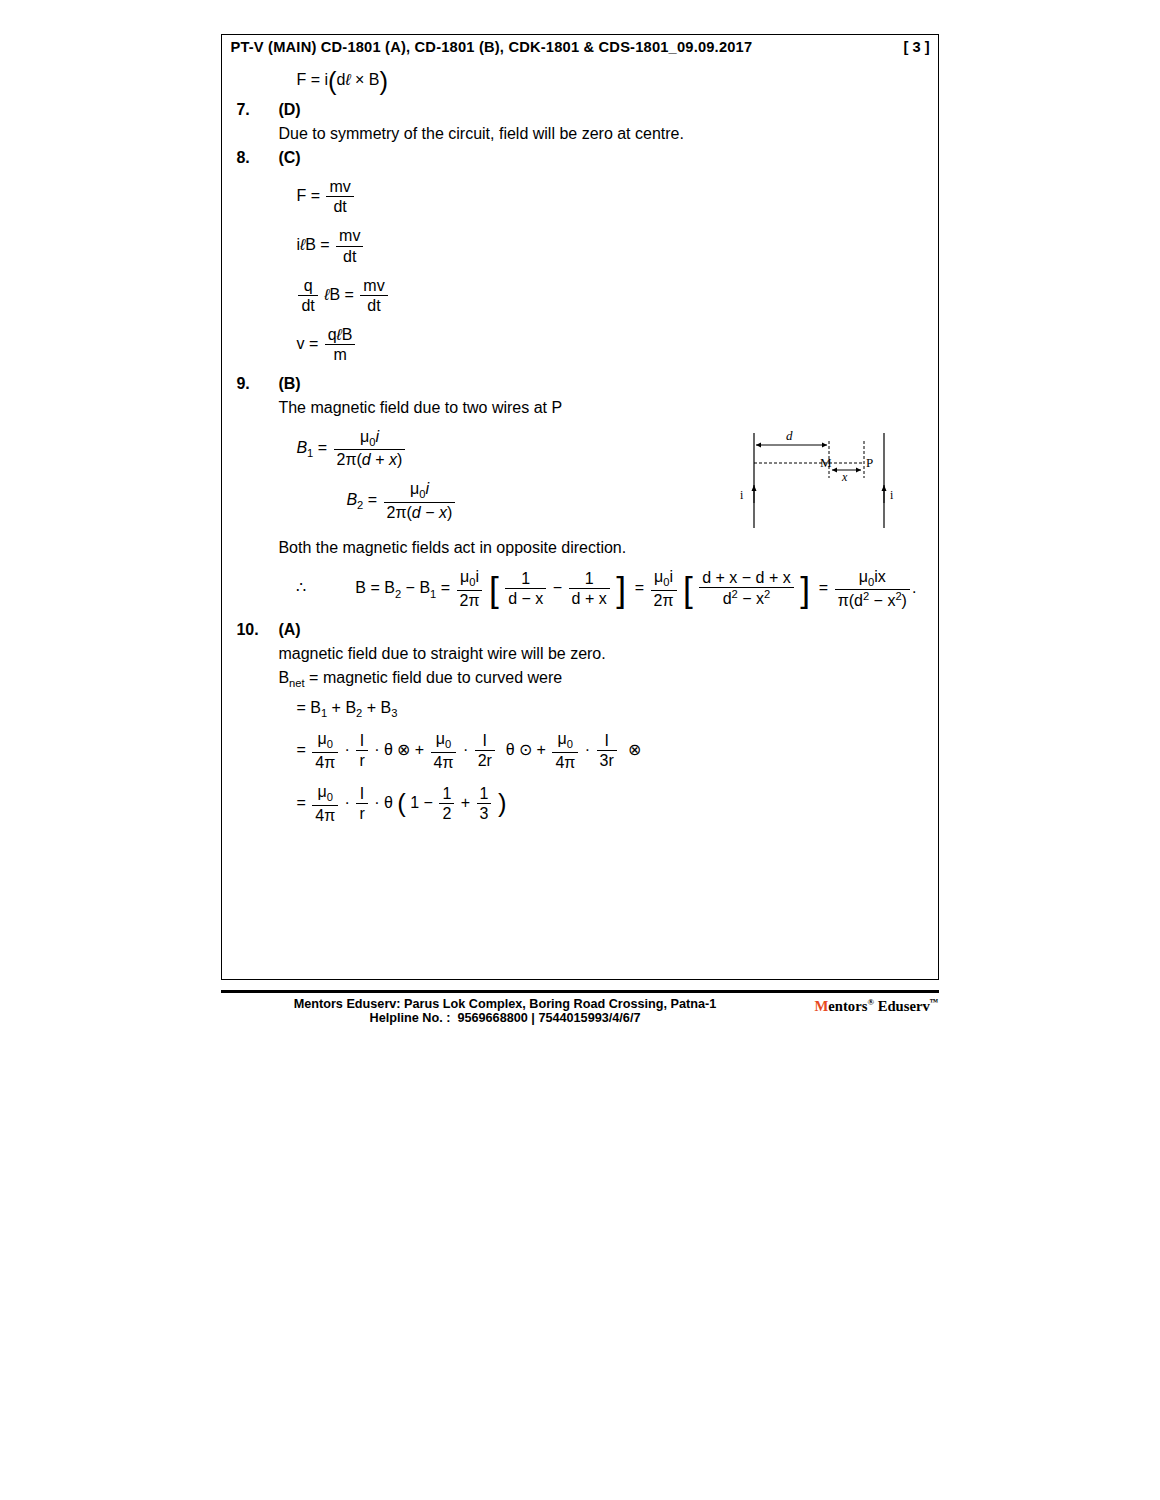PT-V (MAIN) CD-1801 (A), CD-1801 (B), CDK-1801 & CDS-1801_09.09.2017 [ 3 ]
F = i(dℓ × B)
7. (D)
Due to symmetry of the circuit, field will be zero at centre.
8. (C)
F = mv dt
iℓ B = mv dt
qdt ℓ B = mv dt
v = qℓ B m
9. (B)
The magnetic field due to two wires at P
d x M P i i
B 1 = μ0 i 2π(d + x)
B 2 = μ0 i 2π(d − x)
Both the magnetic fields act in opposite direction.
∴ B = B2 − B1 = μ0i 2π [ 1 d − x − 1 d + x ] = μ0i 2π [ d + x − d + x d2 − x2 ] = μ0ix π(d2 − x2).
10. (A)
magnetic field due to straight wire will be zero.
Bnet = magnetic field due to curved were
= B1 + B2 + B3
= μ04π · Ir · θ ⊗ + μ04π · I 2r θ ⊙ + μ04π · I 3r ⊗
= μ04π · Ir · θ ( 1 − 12 + 13 )
Mentors Eduserv: Parus Lok Complex, Boring Road Crossing, Patna-1
Helpline No. : 9569668800 | 7544015993/4/6/7
Mentors® Eduserv™